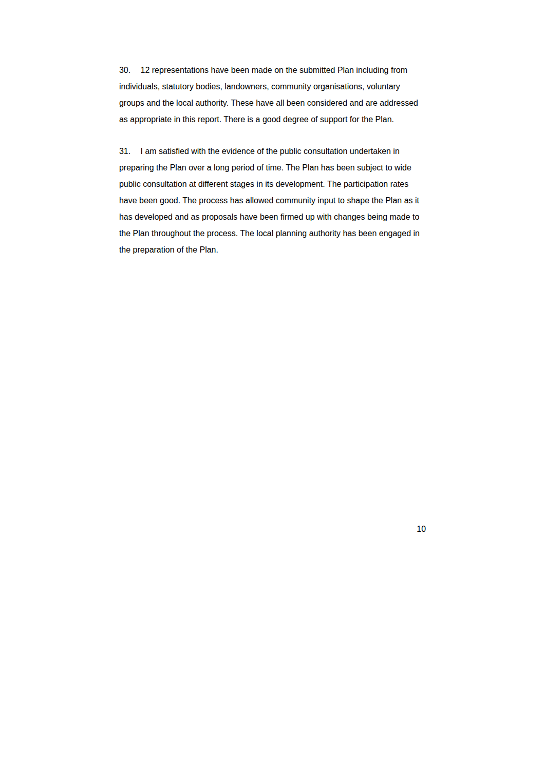30. 12 representations have been made on the submitted Plan including from individuals, statutory bodies, landowners, community organisations, voluntary groups and the local authority. These have all been considered and are addressed as appropriate in this report. There is a good degree of support for the Plan.
31. I am satisfied with the evidence of the public consultation undertaken in preparing the Plan over a long period of time. The Plan has been subject to wide public consultation at different stages in its development. The participation rates have been good. The process has allowed community input to shape the Plan as it has developed and as proposals have been firmed up with changes being made to the Plan throughout the process. The local planning authority has been engaged in the preparation of the Plan.
10